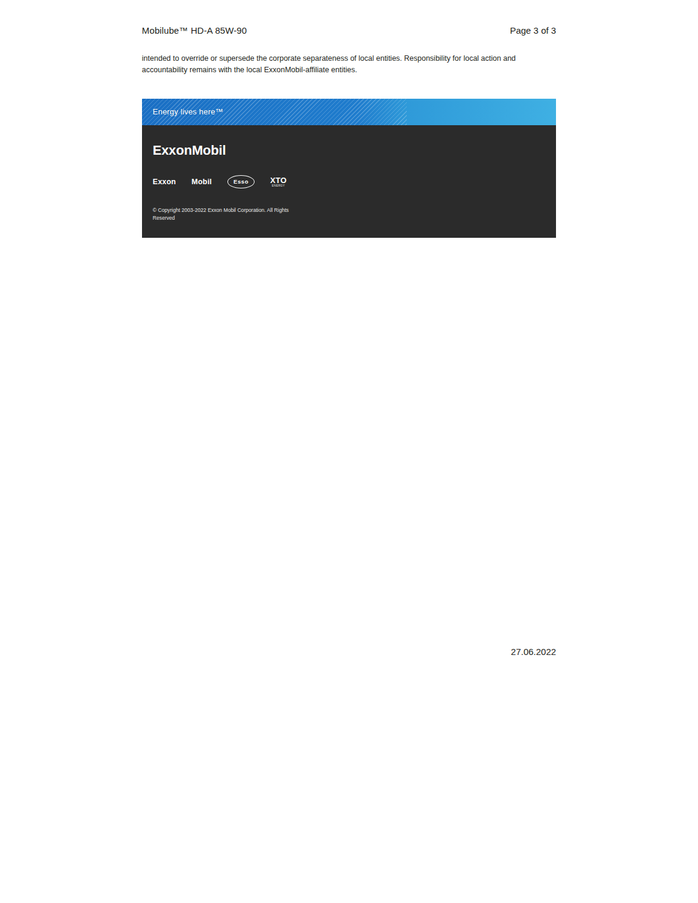Mobilube™ HD-A 85W-90
Page 3 of 3
intended to override or supersede the corporate separateness of local entities. Responsibility for local action and accountability remains with the local ExxonMobil-affiliate entities.
Energy lives here™
ExxonMobil
Exxon Mobil Esso XTOENERGY
© Copyright 2003-2022 Exxon Mobil Corporation. All Rights Reserved
27.06.2022